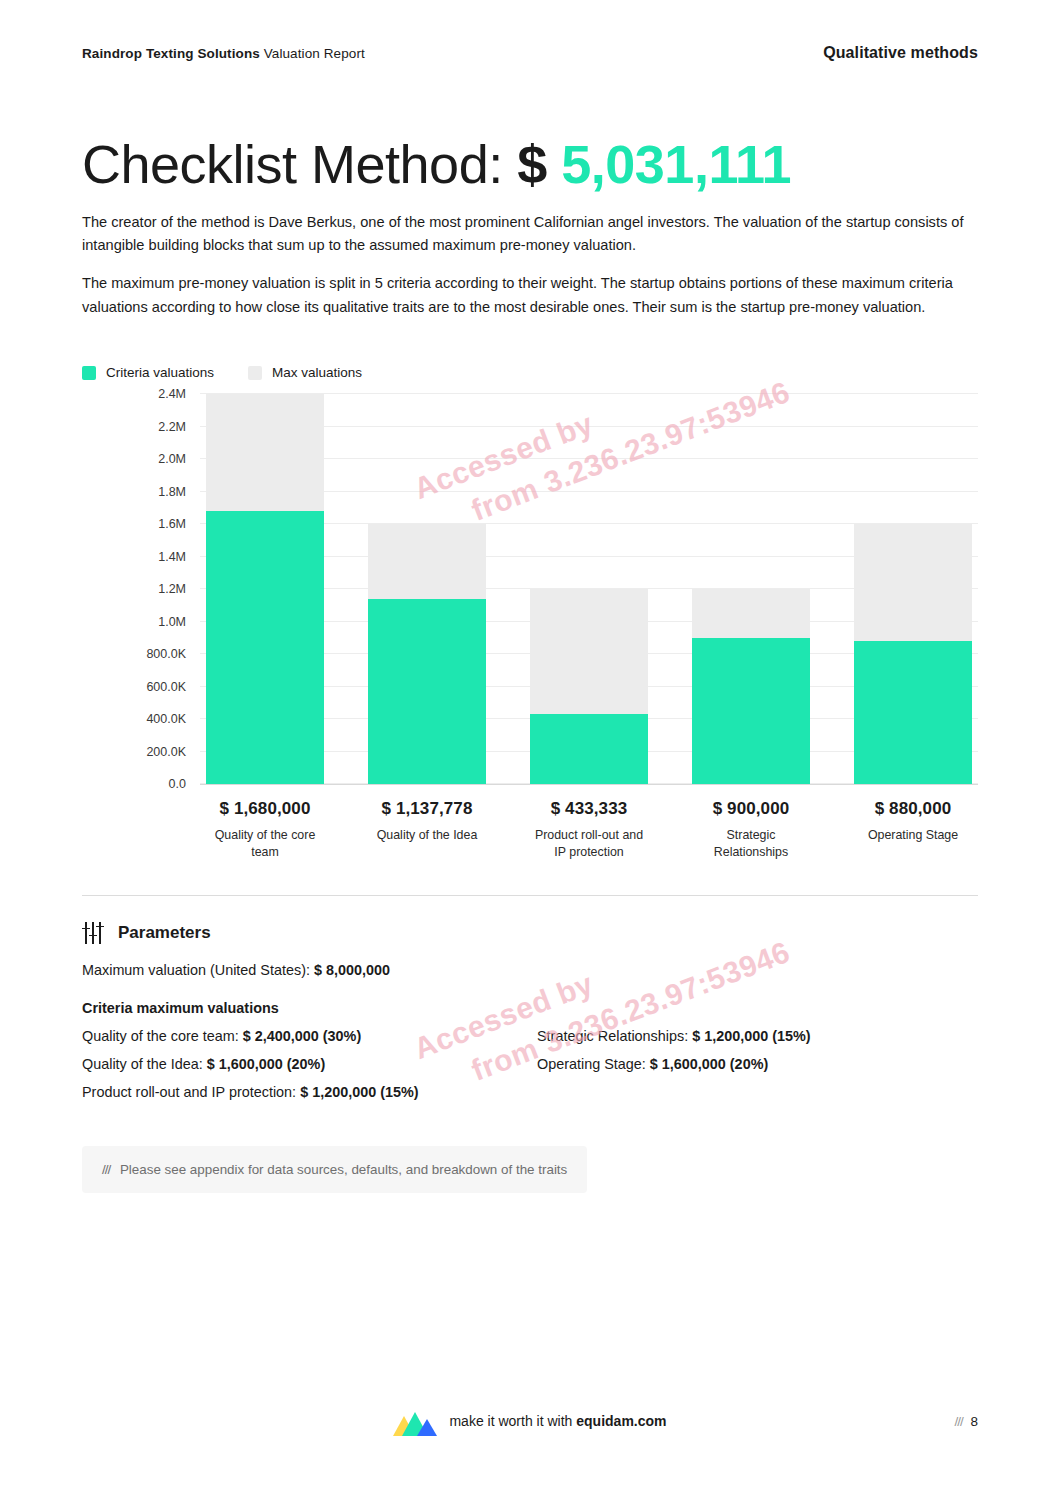Raindrop Texting Solutions Valuation Report
Qualitative methods
Checklist Method: $ 5,031,111
The creator of the method is Dave Berkus, one of the most prominent Californian angel investors. The valuation of the startup consists of intangible building blocks that sum up to the assumed maximum pre-money valuation.
The maximum pre-money valuation is split in 5 criteria according to their weight. The startup obtains portions of these maximum criteria valuations according to how close its qualitative traits are to the most desirable ones. Their sum is the startup pre-money valuation.
Criteria valuations
Max valuations
0.0
200.0K
400.0K
600.0K
800.0K
1.0M
1.2M
1.4M
1.6M
1.8M
2.0M
2.2M
2.4M
$ 1,680,000
Quality of the core team
$ 1,137,778
Quality of the Idea
$ 433,333
Product roll-out and IP protection
$ 900,000
Strategic Relationships
$ 880,000
Operating Stage
Parameters
Maximum valuation (United States): $ 8,000,000
Criteria maximum valuations
Quality of the core team: $ 2,400,000 (30%)
Strategic Relationships: $ 1,200,000 (15%)
Quality of the Idea: $ 1,600,000 (20%)
Operating Stage: $ 1,600,000 (20%)
Product roll-out and IP protection: $ 1,200,000 (15%)
/// Please see appendix for data sources, defaults, and breakdown of the traits
Accessed by from 3.236.23.97:53946
Accessed by from 3.236.23.97:53946
make it worth it with equidam.com
/// 8